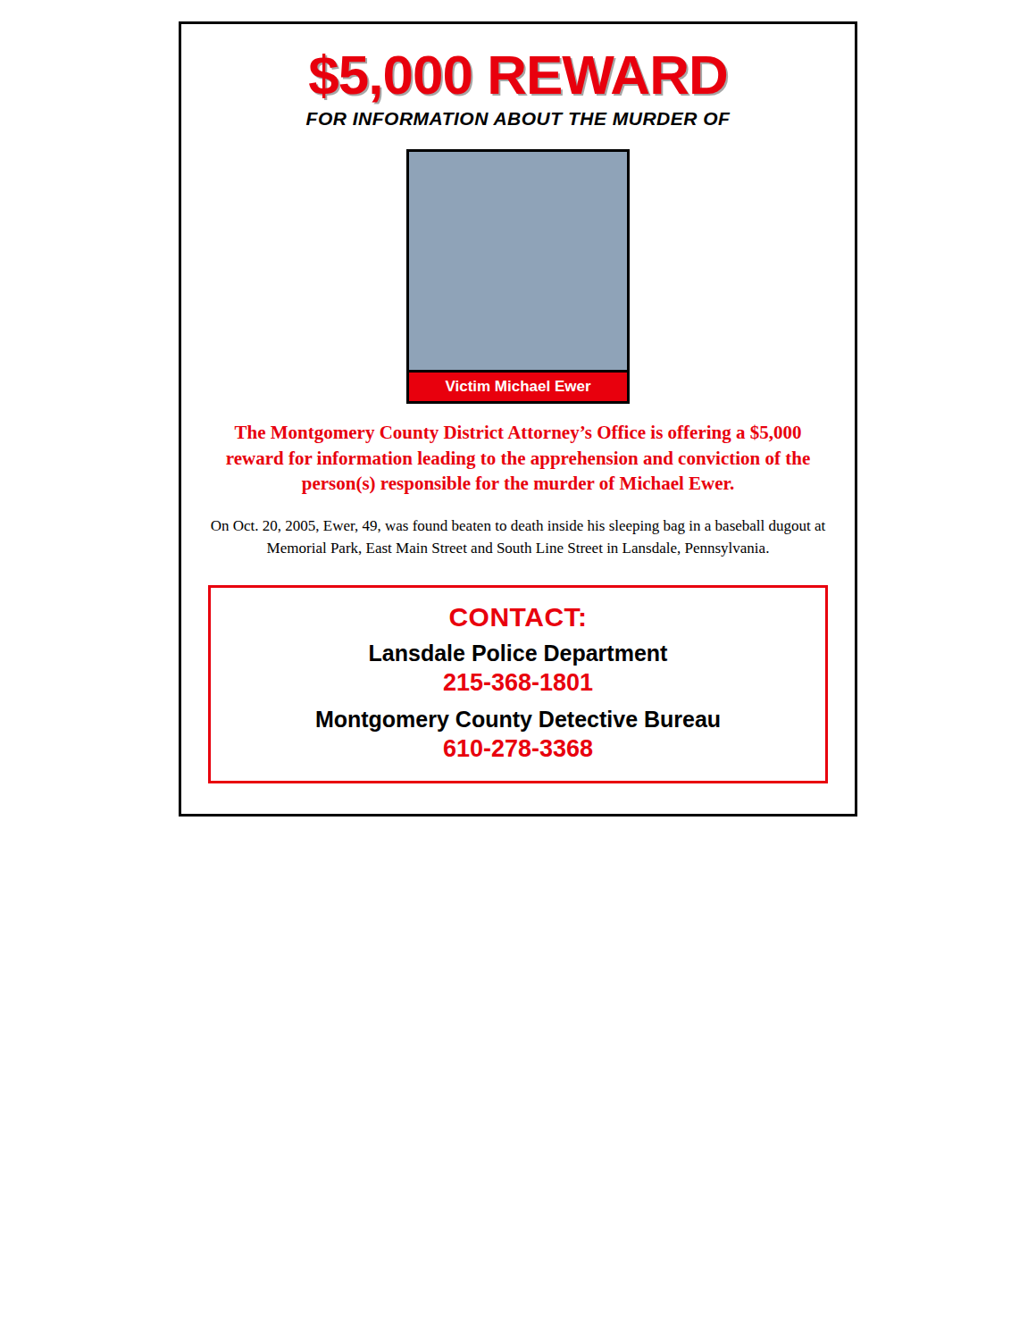$5,000 REWARD
FOR INFORMATION ABOUT THE MURDER OF
Victim Michael Ewer
The Montgomery County District Attorney’s Office is offering a $5,000 reward for information leading to the apprehension and conviction of the person(s) responsible for the murder of Michael Ewer.
On Oct. 20, 2005, Ewer, 49, was found beaten to death inside his sleeping bag in a baseball dugout at Memorial Park, East Main Street and South Line Street in Lansdale, Pennsylvania.
CONTACT:
Lansdale Police Department
215-368-1801
Montgomery County Detective Bureau
610-278-3368